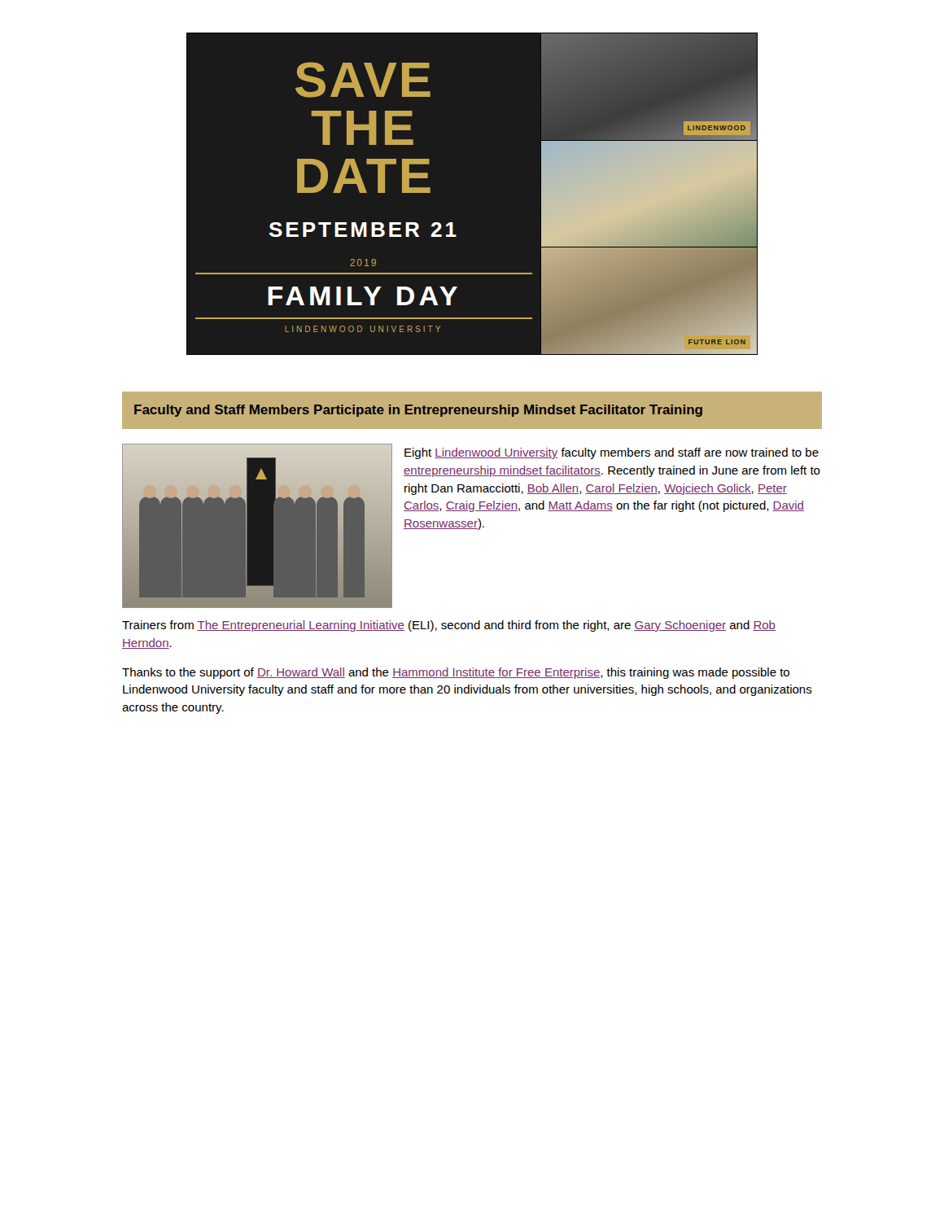SAVE THE DATE SEPTEMBER 21
2019 FAMILY DAY LINDENWOOD UNIVERSITY
LINDENWOOD
FUTURE LION
Faculty and Staff Members Participate in Entrepreneurship Mindset Facilitator Training
Eight Lindenwood University faculty members and staff are now trained to be entrepreneurship mindset facilitators. Recently trained in June are from left to right Dan Ramacciotti, Bob Allen, Carol Felzien, Wojciech Golick, Peter Carlos, Craig Felzien, and Matt Adams on the far right (not pictured, David Rosenwasser).
Trainers from The Entrepreneurial Learning Initiative (ELI), second and third from the right, are Gary Schoeniger and Rob Herndon.
Thanks to the support of Dr. Howard Wall and the Hammond Institute for Free Enterprise, this training was made possible to Lindenwood University faculty and staff and for more than 20 individuals from other universities, high schools, and organizations across the country.